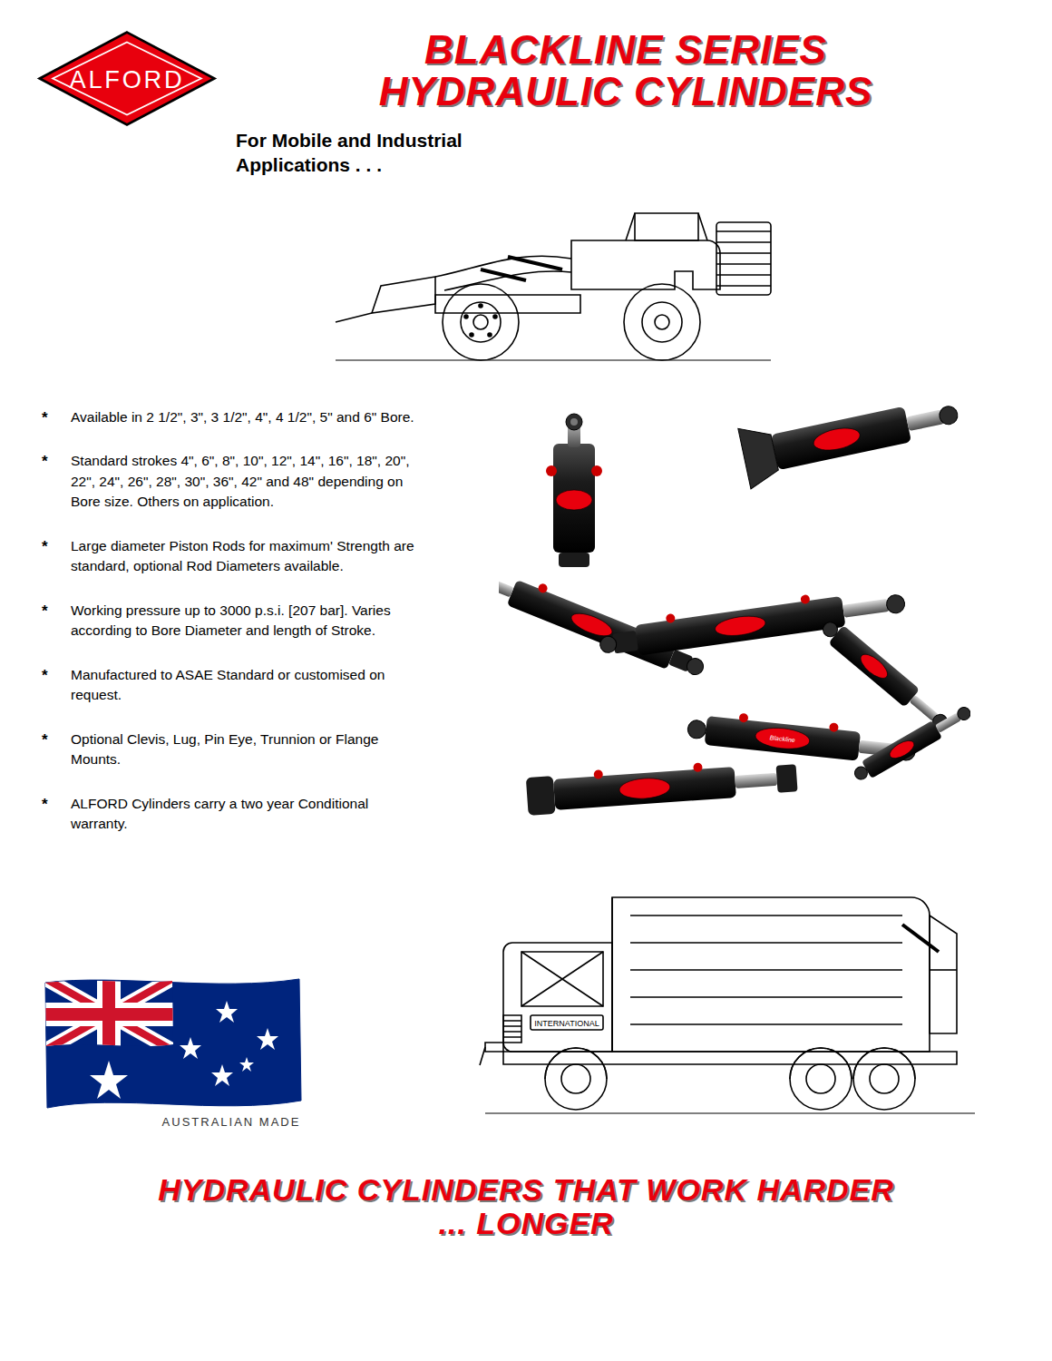ALFORD
BLACKLINE SERIES
HYDRAULIC CYLINDERS
For Mobile and Industrial Applications . . .
Available in 2 1/2", 3", 3 1/2", 4", 4 1/2", 5" and 6" Bore.
Standard strokes 4", 6", 8", 10", 12", 14", 16", 18", 20", 22", 24", 26", 28", 30", 36", 42" and 48" depending on Bore size. Others on application.
Large diameter Piston Rods for maximum' Strength are standard, optional Rod Diameters available.
Working pressure up to 3000 p.s.i. [207 bar]. Varies according to Bore Diameter and length of Stroke.
Manufactured to ASAE Standard or customised on request.
Optional Clevis, Lug, Pin Eye, Trunnion or Flange Mounts.
ALFORD Cylinders carry a two year Conditional warranty.
Blackline
AUSTRALIAN MADE
INTERNATIONAL
HYDRAULIC CYLINDERS THAT WORK HARDER
... LONGER